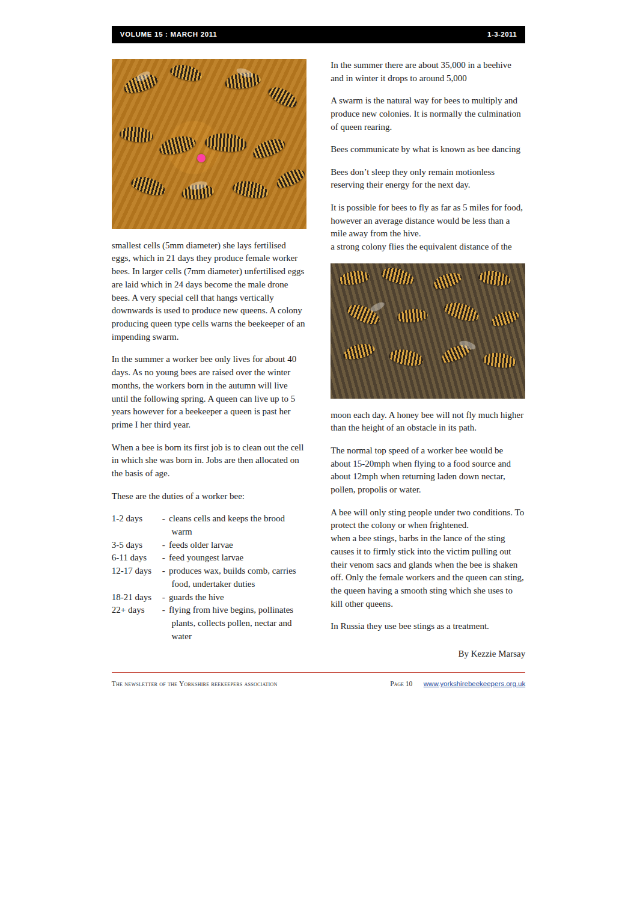Volume 15 : March 2011 1-3-2011
smallest cells (5mm diameter) she lays fertilised eggs, which in 21 days they produce female worker bees. In larger cells (7mm diameter) unfertilised eggs are laid which in 24 days become the male drone bees. A very special cell that hangs vertically downwards is used to produce new queens. A colony producing queen type cells warns the beekeeper of an impending swarm.
In the summer a worker bee only lives for about 40 days. As no young bees are raised over the winter months, the workers born in the autumn will live until the following spring. A queen can live up to 5 years however for a beekeeper a queen is past her prime I her third year.
When a bee is born its first job is to clean out the cell in which she was born in. Jobs are then allocated on the basis of age.
These are the duties of a worker bee:
1-2 days
-cleans cells and keeps the brood warm
3-5 days
-feeds older larvae
6-11 days
-feed youngest larvae
12-17 days
-produces wax, builds comb, carries food, undertaker duties
18-21 days
-guards the hive
22+ days
-flying from hive begins, pollinates plants, collects pollen, nectar and water
In the summer there are about 35,000 in a beehive and in winter it drops to around 5,000
A swarm is the natural way for bees to multiply and produce new colonies. It is normally the culmination of queen rearing.
Bees communicate by what is known as bee dancing
Bees don’t sleep they only remain motionless reserving their energy for the next day.
It is possible for bees to fly as far as 5 miles for food, however an average distance would be less than a mile away from the hive.
a strong colony flies the equivalent distance of the
moon each day. A honey bee will not fly much higher than the height of an obstacle in its path.
The normal top speed of a worker bee would be about 15-20mph when flying to a food source and about 12mph when returning laden down nectar, pollen, propolis or water.
A bee will only sting people under two conditions. To protect the colony or when frightened.
when a bee stings, barbs in the lance of the sting causes it to firmly stick into the victim pulling out their venom sacs and glands when the bee is shaken off. Only the female workers and the queen can sting, the queen having a smooth sting which she uses to kill other queens.
In Russia they use bee stings as a treatment.
By Kezzie Marsay
The newsletter of the Yorkshire beekeepers association Page 10 www.yorkshirebeekeepers.org.uk